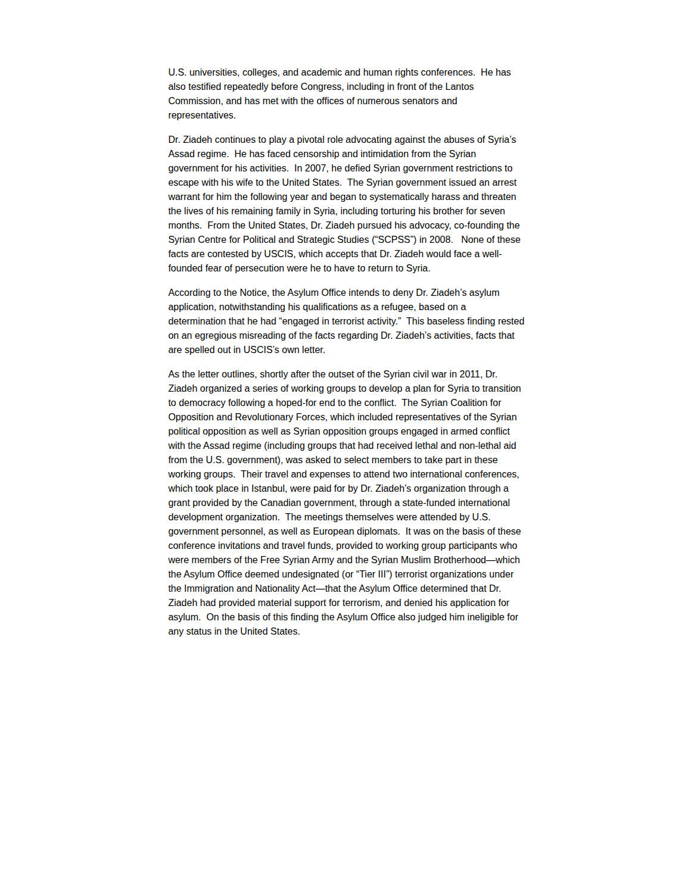U.S. universities, colleges, and academic and human rights conferences. He has also testified repeatedly before Congress, including in front of the Lantos Commission, and has met with the offices of numerous senators and representatives.
Dr. Ziadeh continues to play a pivotal role advocating against the abuses of Syria’s Assad regime. He has faced censorship and intimidation from the Syrian government for his activities. In 2007, he defied Syrian government restrictions to escape with his wife to the United States. The Syrian government issued an arrest warrant for him the following year and began to systematically harass and threaten the lives of his remaining family in Syria, including torturing his brother for seven months. From the United States, Dr. Ziadeh pursued his advocacy, co-founding the Syrian Centre for Political and Strategic Studies (“SCPSS”) in 2008. None of these facts are contested by USCIS, which accepts that Dr. Ziadeh would face a well-founded fear of persecution were he to have to return to Syria.
According to the Notice, the Asylum Office intends to deny Dr. Ziadeh’s asylum application, notwithstanding his qualifications as a refugee, based on a determination that he had “engaged in terrorist activity.” This baseless finding rested on an egregious misreading of the facts regarding Dr. Ziadeh’s activities, facts that are spelled out in USCIS’s own letter.
As the letter outlines, shortly after the outset of the Syrian civil war in 2011, Dr. Ziadeh organized a series of working groups to develop a plan for Syria to transition to democracy following a hoped-for end to the conflict. The Syrian Coalition for Opposition and Revolutionary Forces, which included representatives of the Syrian political opposition as well as Syrian opposition groups engaged in armed conflict with the Assad regime (including groups that had received lethal and non-lethal aid from the U.S. government), was asked to select members to take part in these working groups. Their travel and expenses to attend two international conferences, which took place in Istanbul, were paid for by Dr. Ziadeh’s organization through a grant provided by the Canadian government, through a state-funded international development organization. The meetings themselves were attended by U.S. government personnel, as well as European diplomats. It was on the basis of these conference invitations and travel funds, provided to working group participants who were members of the Free Syrian Army and the Syrian Muslim Brotherhood—which the Asylum Office deemed undesignated (or “Tier III”) terrorist organizations under the Immigration and Nationality Act—that the Asylum Office determined that Dr. Ziadeh had provided material support for terrorism, and denied his application for asylum. On the basis of this finding the Asylum Office also judged him ineligible for any status in the United States.